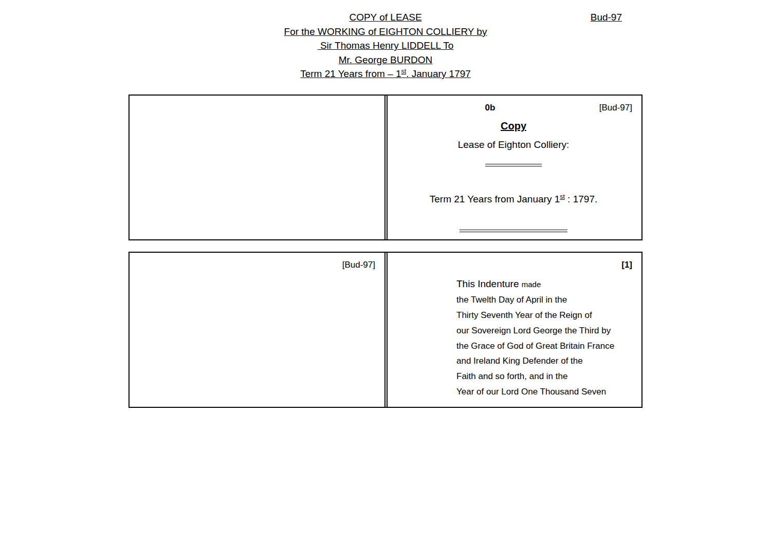Bud-97
COPY of LEASE
For the WORKING of EIGHTON COLLIERY by
Sir Thomas Henry LIDDELL To
Mr. George BURDON
Term 21 Years from – 1st. January 1797
0b [Bud-97]
Copy
Lease of Eighton Colliery:
Term 21 Years from January 1st : 1797.
[Bud-97]
[1]
This Indenture made
the Twelth Day of April in the
Thirty Seventh Year of the Reign of
our Sovereign Lord George the Third by
the Grace of God of Great Britain France
and Ireland King Defender of the
Faith and so forth, and in the
Year of our Lord One Thousand Seven